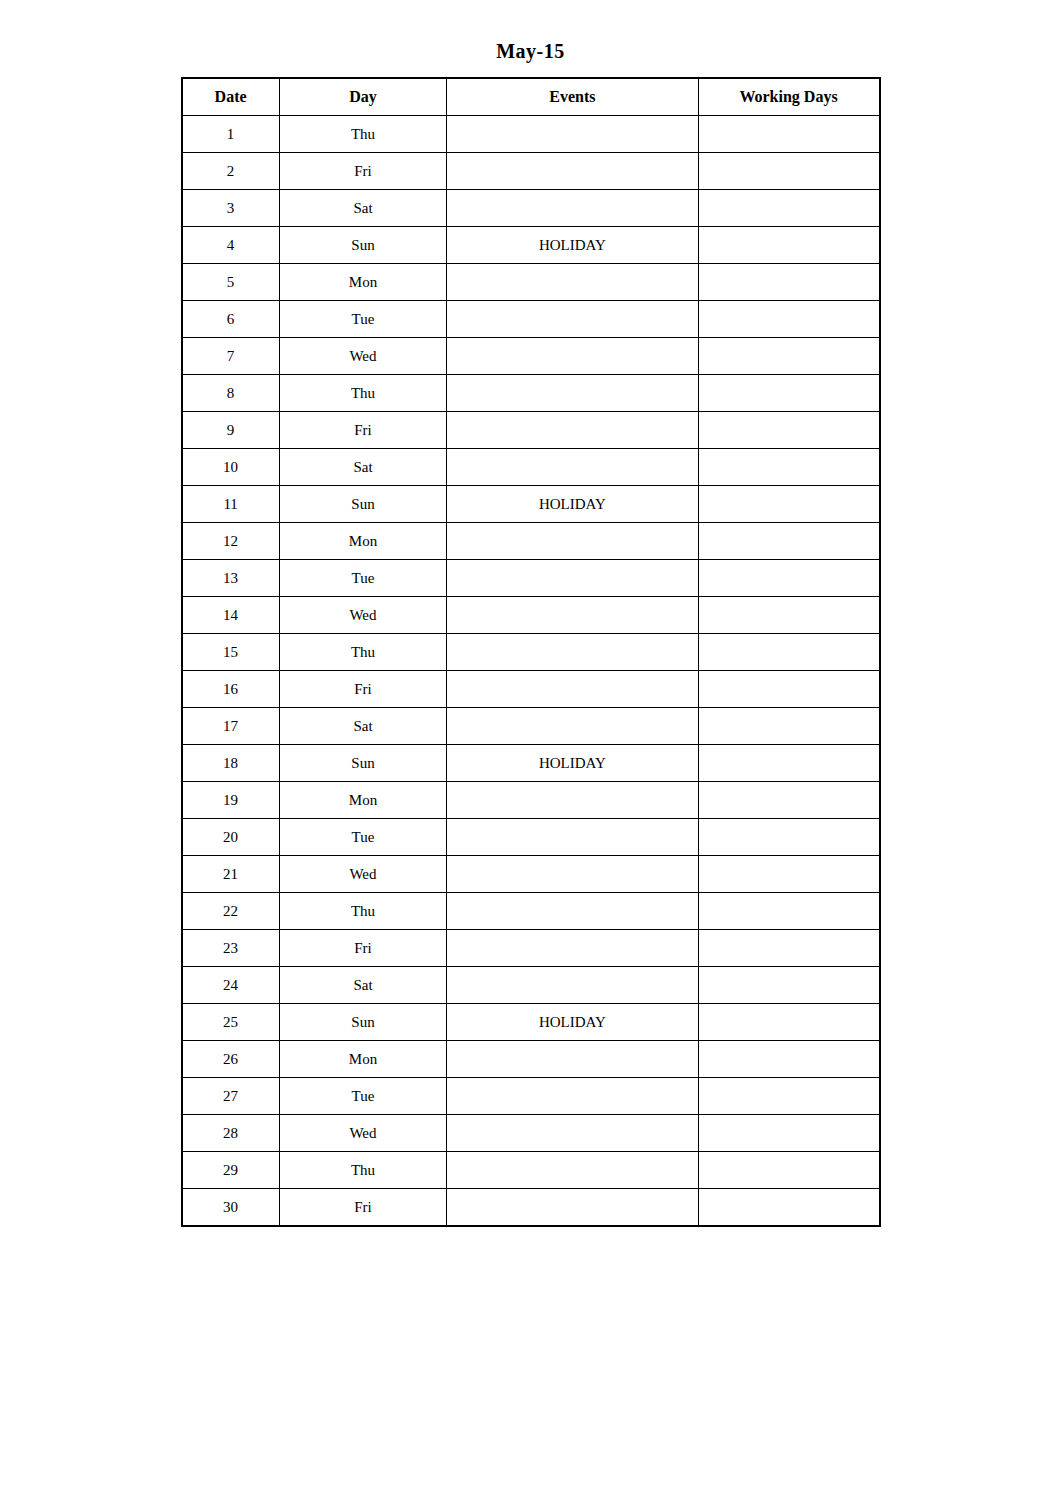May-15
| Date | Day | Events | Working Days |
| --- | --- | --- | --- |
| 1 | Thu | | |
| 2 | Fri | | |
| 3 | Sat | | |
| 4 | Sun | HOLIDAY | |
| 5 | Mon | | |
| 6 | Tue | | |
| 7 | Wed | | |
| 8 | Thu | | |
| 9 | Fri | | |
| 10 | Sat | | |
| 11 | Sun | HOLIDAY | |
| 12 | Mon | | |
| 13 | Tue | | |
| 14 | Wed | | |
| 15 | Thu | | |
| 16 | Fri | | |
| 17 | Sat | | |
| 18 | Sun | HOLIDAY | |
| 19 | Mon | | |
| 20 | Tue | | |
| 21 | Wed | | |
| 22 | Thu | | |
| 23 | Fri | | |
| 24 | Sat | | |
| 25 | Sun | HOLIDAY | |
| 26 | Mon | | |
| 27 | Tue | | |
| 28 | Wed | | |
| 29 | Thu | | |
| 30 | Fri | | |